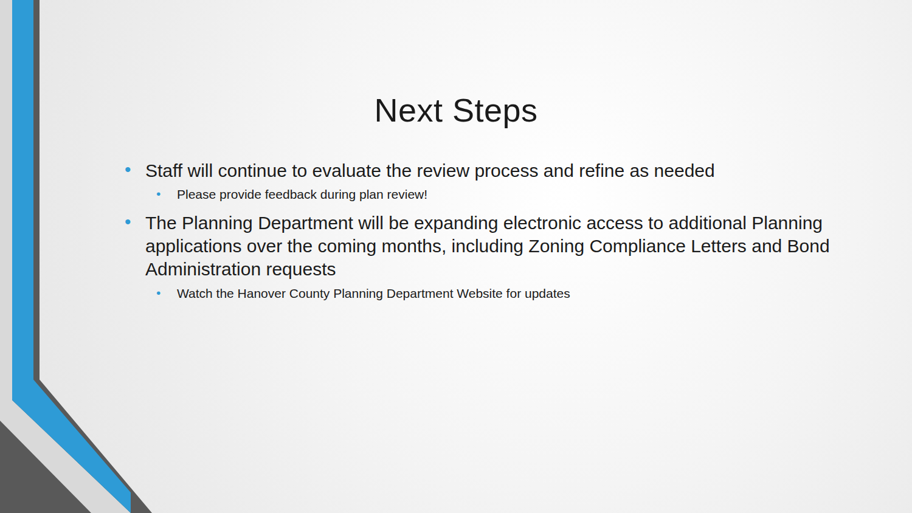Next Steps
Staff will continue to evaluate the review process and refine as needed
Please provide feedback during plan review!
The Planning Department will be expanding electronic access to additional Planning applications over the coming months, including Zoning Compliance Letters and Bond Administration requests
Watch the Hanover County Planning Department Website for updates